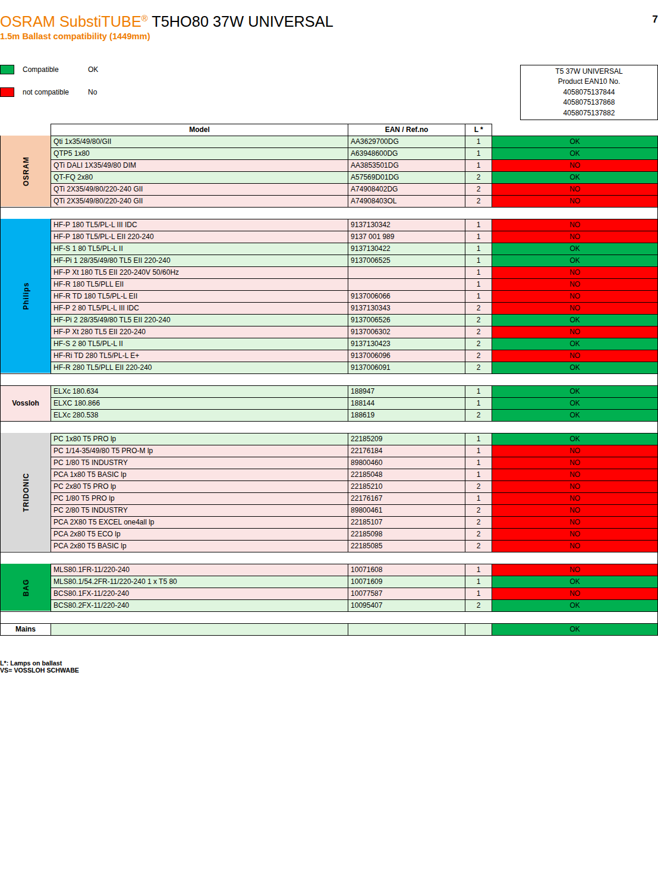7
OSRAM SubstiTUBE® T5HO80 37W UNIVERSAL
1.5m Ballast compatibility (1449mm)
Compatible
OK
not compatible
No
T5 37W UNIVERSAL
Product EAN10 No.
4058075137844
4058075137868
4058075137882
| | Model | EAN / Ref.no | L * | |
| OSRAM | Qti 1x35/49/80/GII | AA3629700DG | 1 | OK |
| QTP5 1x80 | A63948600DG | 1 | OK |
| QTi DALI 1X35/49/80 DIM | AA3853501DG | 1 | NO |
| QT-FQ 2x80 | A57569D01DG | 2 | OK |
| QTi 2X35/49/80/220-240 GII | A74908402DG | 2 | NO |
| QTi 2X35/49/80/220-240 GII | A74908403OL | 2 | NO |
| Philips | HF-P 180 TL5/PL-L III IDC | 9137130342 | 1 | NO |
| HF-P 180 TL5/PL-L EII 220-240 | 9137 001 989 | 1 | NO |
| HF-S 1 80 TL5/PL-L II | 9137130422 | 1 | OK |
| HF-Pi 1 28/35/49/80 TL5 EII 220-240 | 9137006525 | 1 | OK |
| HF-P Xt 180 TL5 EII 220-240V 50/60Hz | | 1 | NO |
| HF-R 180 TL5/PLL EII | | 1 | NO |
| HF-R TD 180 TL5/PL-L EII | 9137006066 | 1 | NO |
| HF-P 2 80 TL5/PL-L III IDC | 9137130343 | 2 | NO |
| HF-Pi 2 28/35/49/80 TL5 EII 220-240 | 9137006526 | 2 | OK |
| HF-P Xt 280 TL5 EII 220-240 | 9137006302 | 2 | NO |
| HF-S 2 80 TL5/PL-L II | 9137130423 | 2 | OK |
| HF-Ri TD 280 TL5/PL-L E+ | 9137006096 | 2 | NO |
| HF-R 280 TL5/PLL EII 220-240 | 9137006091 | 2 | OK |
| Vossloh | ELXc 180.634 | 188947 | 1 | OK |
| ELXC 180.866 | 188144 | 1 | OK |
| ELXc 280.538 | 188619 | 2 | OK |
| TRIDONIC | PC 1x80 T5 PRO lp | 22185209 | 1 | OK |
| PC 1/14-35/49/80 T5 PRO-M lp | 22176184 | 1 | NO |
| PC 1/80 T5 INDUSTRY | 89800460 | 1 | NO |
| PCA 1x80 T5 BASIC lp | 22185048 | 1 | NO |
| PC 2x80 T5 PRO lp | 22185210 | 2 | NO |
| PC 1/80 T5 PRO lp | 22176167 | 1 | NO |
| PC 2/80 T5 INDUSTRY | 89800461 | 2 | NO |
| PCA 2X80 T5 EXCEL one4all lp | 22185107 | 2 | NO |
| PCA 2x80 T5 ECO lp | 22185098 | 2 | NO |
| PCA 2x80 T5 BASIC lp | 22185085 | 2 | NO |
| BAG | MLS80.1FR-11/220-240 | 10071608 | 1 | NO |
| MLS80.1/54.2FR-11/220-240 1 x T5 80 | 10071609 | 1 | OK |
| BCS80.1FX-11/220-240 | 10077587 | 1 | NO |
| BCS80.2FX-11/220-240 | 10095407 | 2 | OK |
| Mains | | | | OK |
L*: Lamps on ballast
VS= VOSSLOH SCHWABE
SubstiTUBE ®–August.2020